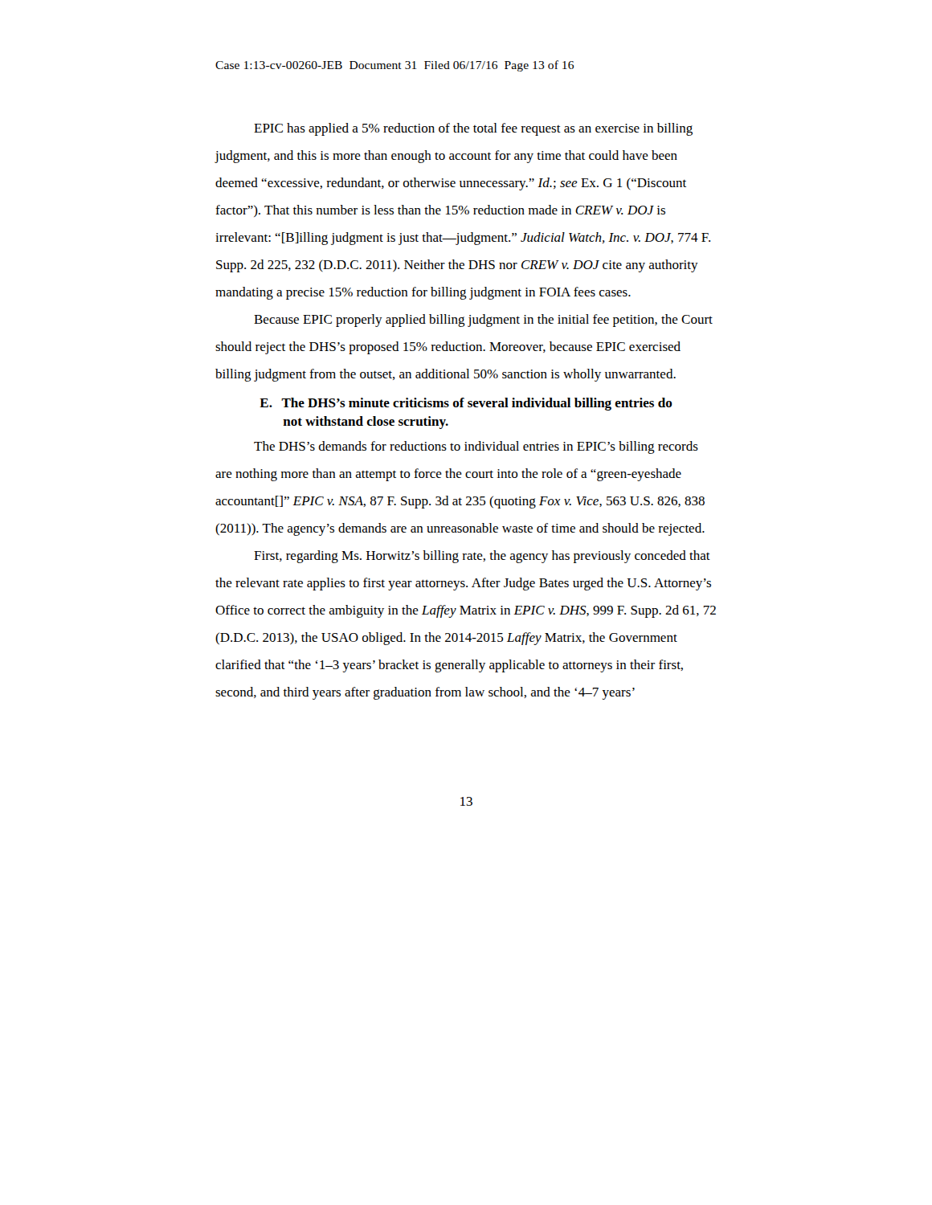Case 1:13-cv-00260-JEB Document 31 Filed 06/17/16 Page 13 of 16
EPIC has applied a 5% reduction of the total fee request as an exercise in billing judgment, and this is more than enough to account for any time that could have been deemed “excessive, redundant, or otherwise unnecessary.” Id.; see Ex. G 1 (“Discount factor”). That this number is less than the 15% reduction made in CREW v. DOJ is irrelevant: “[B]illing judgment is just that—judgment.” Judicial Watch, Inc. v. DOJ, 774 F. Supp. 2d 225, 232 (D.D.C. 2011). Neither the DHS nor CREW v. DOJ cite any authority mandating a precise 15% reduction for billing judgment in FOIA fees cases.
Because EPIC properly applied billing judgment in the initial fee petition, the Court should reject the DHS’s proposed 15% reduction. Moreover, because EPIC exercised billing judgment from the outset, an additional 50% sanction is wholly unwarranted.
E. The DHS’s minute criticisms of several individual billing entries donot withstand close scrutiny.
The DHS’s demands for reductions to individual entries in EPIC’s billing records are nothing more than an attempt to force the court into the role of a “green-eyeshade accountant[]” EPIC v. NSA, 87 F. Supp. 3d at 235 (quoting Fox v. Vice, 563 U.S. 826, 838 (2011)). The agency’s demands are an unreasonable waste of time and should be rejected.
First, regarding Ms. Horwitz’s billing rate, the agency has previously conceded that the relevant rate applies to first year attorneys. After Judge Bates urged the U.S. Attorney’s Office to correct the ambiguity in the Laffey Matrix in EPIC v. DHS, 999 F. Supp. 2d 61, 72 (D.D.C. 2013), the USAO obliged. In the 2014-2015 Laffey Matrix, the Government clarified that “the ‘1–3 years’ bracket is generally applicable to attorneys in their first, second, and third years after graduation from law school, and the ‘4–7 years’
13